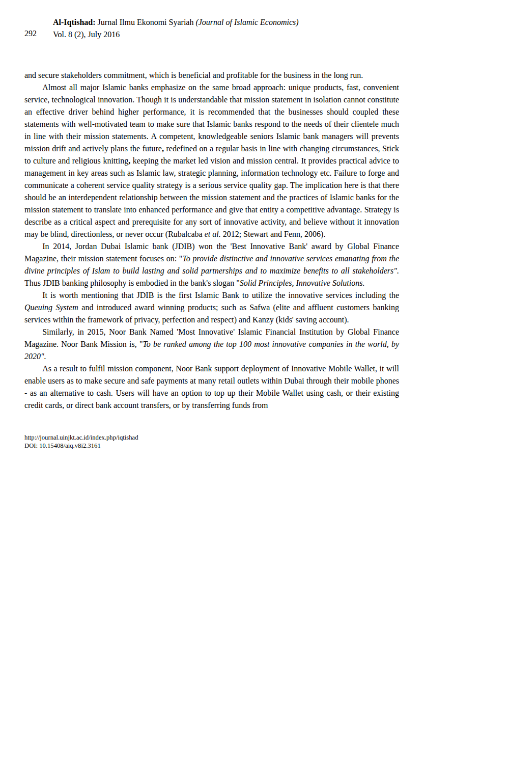292
Al-Iqtishad: Jurnal Ilmu Ekonomi Syariah (Journal of Islamic Economics)
Vol. 8 (2), July 2016
and secure stakeholders commitment, which is beneficial and profitable for the business in the long run.
Almost all major Islamic banks emphasize on the same broad approach: unique products, fast, convenient service, technological innovation. Though it is understandable that mission statement in isolation cannot constitute an effective driver behind higher performance, it is recommended that the businesses should coupled these statements with well-motivated team to make sure that Islamic banks respond to the needs of their clientele much in line with their mission statements. A competent, knowledgeable seniors Islamic bank managers will prevents mission drift and actively plans the future, redefined on a regular basis in line with changing circumstances, Stick to culture and religious knitting, keeping the market led vision and mission central. It provides practical advice to management in key areas such as Islamic law, strategic planning, information technology etc. Failure to forge and communicate a coherent service quality strategy is a serious service quality gap. The implication here is that there should be an interdependent relationship between the mission statement and the practices of Islamic banks for the mission statement to translate into enhanced performance and give that entity a competitive advantage. Strategy is describe as a critical aspect and prerequisite for any sort of innovative activity, and believe without it innovation may be blind, directionless, or never occur (Rubalcaba et al. 2012; Stewart and Fenn, 2006).
In 2014, Jordan Dubai Islamic bank (JDIB) won the 'Best Innovative Bank' award by Global Finance Magazine, their mission statement focuses on: "To provide distinctive and innovative services emanating from the divine principles of Islam to build lasting and solid partnerships and to maximize benefits to all stakeholders". Thus JDIB banking philosophy is embodied in the bank's slogan "Solid Principles, Innovative Solutions.
It is worth mentioning that JDIB is the first Islamic Bank to utilize the innovative services including the Queuing System and introduced award winning products; such as Safwa (elite and affluent customers banking services within the framework of privacy, perfection and respect) and Kanzy (kids' saving account).
Similarly, in 2015, Noor Bank Named 'Most Innovative' Islamic Financial Institution by Global Finance Magazine. Noor Bank Mission is, "To be ranked among the top 100 most innovative companies in the world, by 2020".
As a result to fulfil mission component, Noor Bank support deployment of Innovative Mobile Wallet, it will enable users as to make secure and safe payments at many retail outlets within Dubai through their mobile phones - as an alternative to cash. Users will have an option to top up their Mobile Wallet using cash, or their existing credit cards, or direct bank account transfers, or by transferring funds from
http://journal.uinjkt.ac.id/index.php/iqtishad
DOI: 10.15408/aiq.v8i2.3161